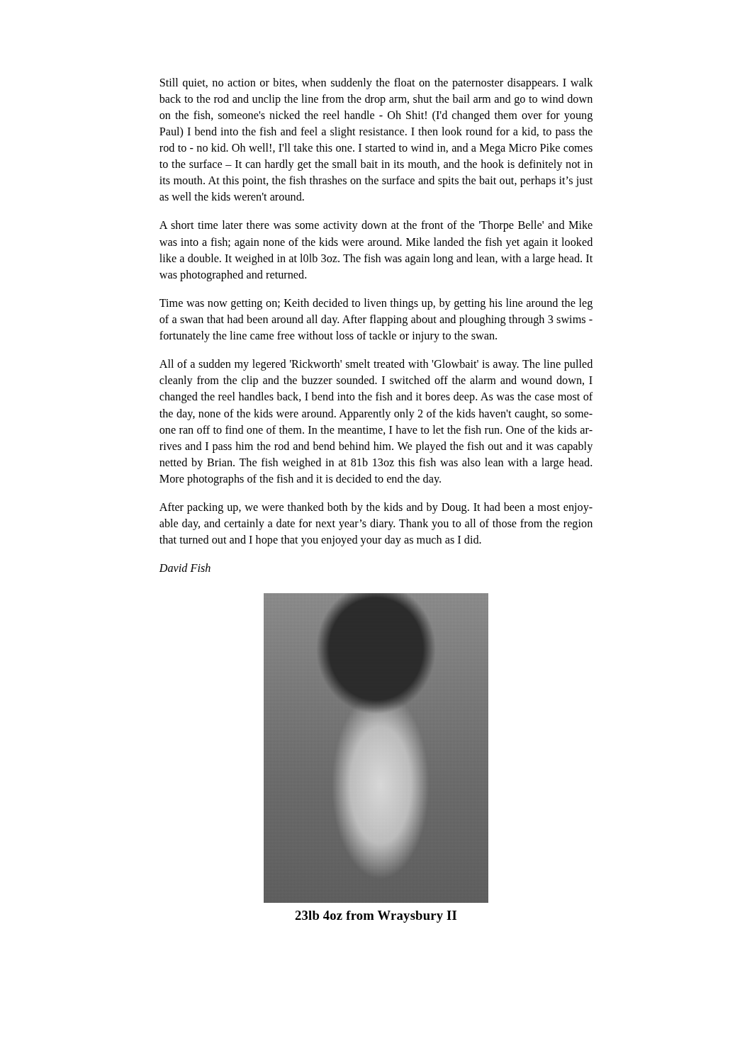Still quiet, no action or bites, when suddenly the float on the paternoster disappears. I walk back to the rod and unclip the line from the drop arm, shut the bail arm and go to wind down on the fish, someone's nicked the reel handle - Oh Shit! (I'd changed them over for young Paul) I bend into the fish and feel a slight resistance. I then look round for a kid, to pass the rod to - no kid. Oh well!, I'll take this one. I started to wind in, and a Mega Micro Pike comes to the surface – It can hardly get the small bait in its mouth, and the hook is definitely not in its mouth. At this point, the fish thrashes on the surface and spits the bait out, perhaps it’s just as well the kids weren't around.
A short time later there was some activity down at the front of the 'Thorpe Belle' and Mike was into a fish; again none of the kids were around. Mike landed the fish yet again it looked like a double. It weighed in at l0lb 3oz. The fish was again long and lean, with a large head. It was photographed and returned.
Time was now getting on; Keith decided to liven things up, by getting his line around the leg of a swan that had been around all day. After flapping about and ploughing through 3 swims - fortunately the line came free without loss of tackle or injury to the swan.
All of a sudden my legered 'Rickworth' smelt treated with 'Glowbait' is away. The line pulled cleanly from the clip and the buzzer sounded. I switched off the alarm and wound down, I changed the reel handles back, I bend into the fish and it bores deep. As was the case most of the day, none of the kids were around. Apparently only 2 of the kids haven't caught, so someone ran off to find one of them. In the meantime, I have to let the fish run. One of the kids arrives and I pass him the rod and bend behind him. We played the fish out and it was capably netted by Brian. The fish weighed in at 81b 13oz this fish was also lean with a large head. More photographs of the fish and it is decided to end the day.
After packing up, we were thanked both by the kids and by Doug. It had been a most enjoyable day, and certainly a date for next year’s diary. Thank you to all of those from the region that turned out and I hope that you enjoyed your day as much as I did.
David Fish
23lb 4oz from Wraysbury II